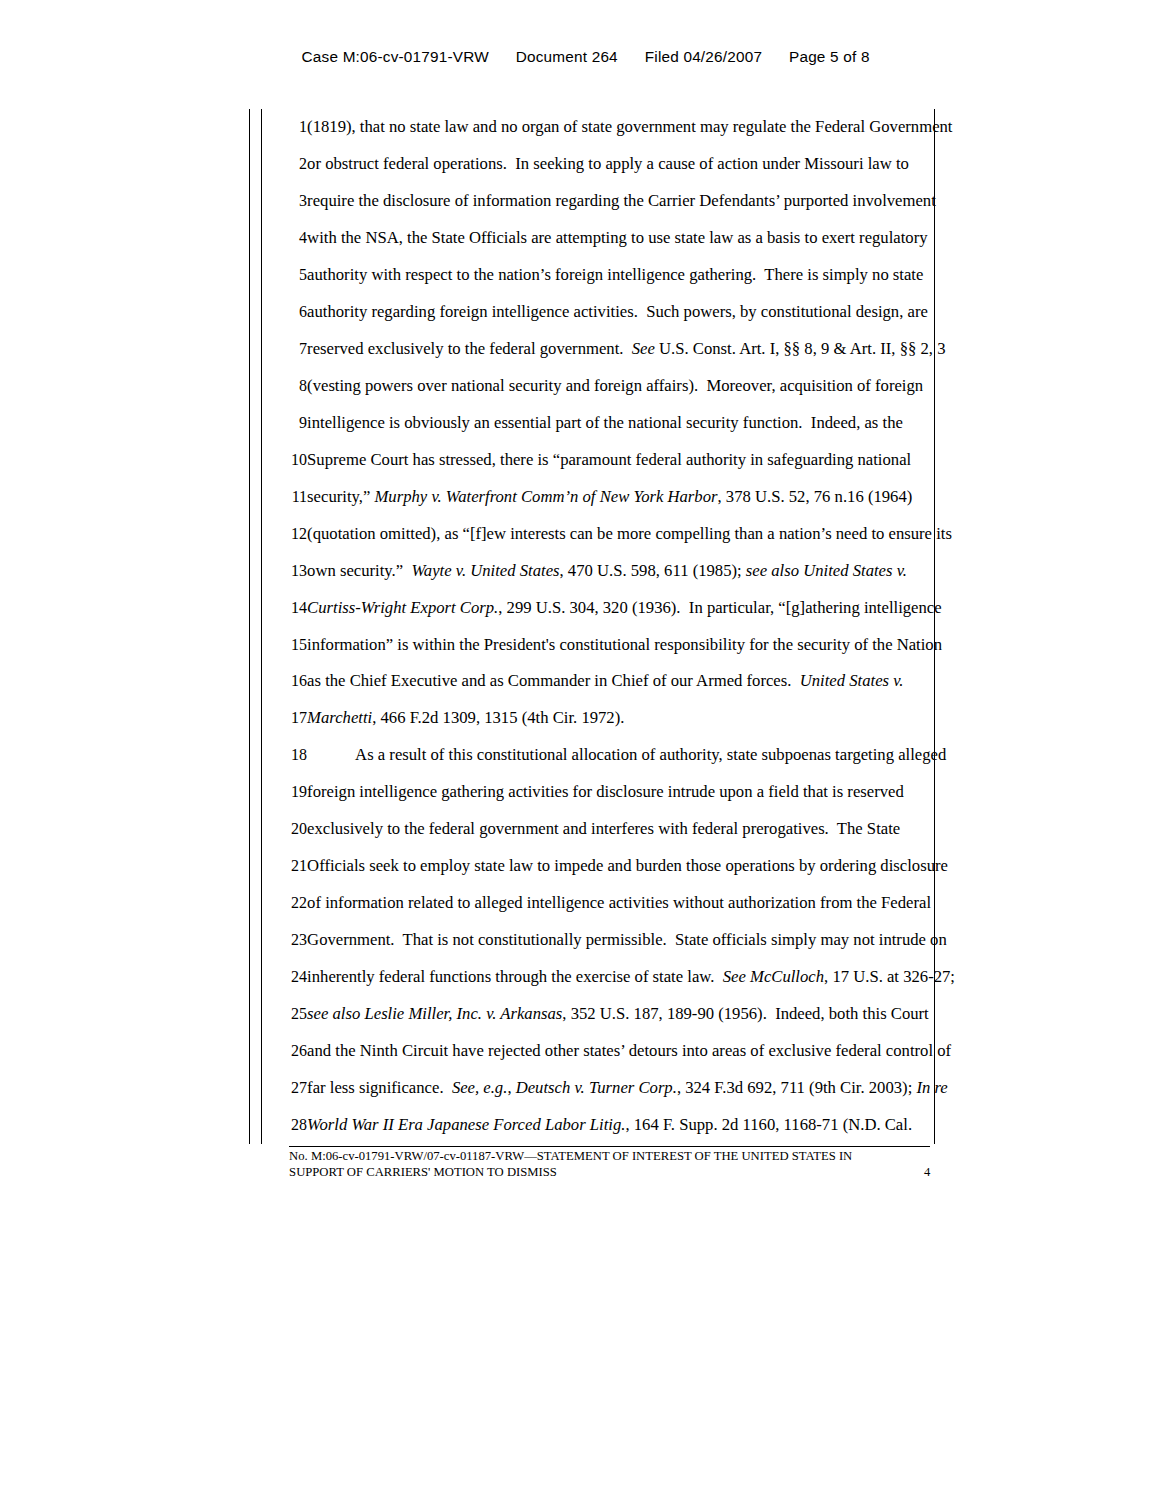Case M:06-cv-01791-VRW Document 264 Filed 04/26/2007 Page 5 of 8
| 1 | (1819), that no state law and no organ of state government may regulate the Federal Government |
| 2 | or obstruct federal operations. In seeking to apply a cause of action under Missouri law to |
| 3 | require the disclosure of information regarding the Carrier Defendants’ purported involvement |
| 4 | with the NSA, the State Officials are attempting to use state law as a basis to exert regulatory |
| 5 | authority with respect to the nation’s foreign intelligence gathering. There is simply no state |
| 6 | authority regarding foreign intelligence activities. Such powers, by constitutional design, are |
| 7 | reserved exclusively to the federal government. See U.S. Const. Art. I, §§ 8, 9 & Art. II, §§ 2, 3 |
| 8 | (vesting powers over national security and foreign affairs). Moreover, acquisition of foreign |
| 9 | intelligence is obviously an essential part of the national security function. Indeed, as the |
| 10 | Supreme Court has stressed, there is “paramount federal authority in safeguarding national |
| 11 | security,” Murphy v. Waterfront Comm’n of New York Harbor , 378 U.S. 52, 76 n.16 (1964) |
| 12 | (quotation omitted), as “[f]ew interests can be more compelling than a nation’s need to ensure its |
| 13 | own security.” Wayte v. United States , 470 U.S. 598, 611 (1985); see also United States v. |
| 14 | Curtiss-Wright Export Corp. , 299 U.S. 304, 320 (1936). In particular, “[g]athering intelligence |
| 15 | information” is within the President's constitutional responsibility for the security of the Nation |
| 16 | as the Chief Executive and as Commander in Chief of our Armed forces. United States v. |
| 17 | Marchetti , 466 F.2d 1309, 1315 (4th Cir. 1972). |
| 18 | As a result of this constitutional allocation of authority, state subpoenas targeting alleged |
| 19 | foreign intelligence gathering activities for disclosure intrude upon a field that is reserved |
| 20 | exclusively to the federal government and interferes with federal prerogatives. The State |
| 21 | Officials seek to employ state law to impede and burden those operations by ordering disclosure |
| 22 | of information related to alleged intelligence activities without authorization from the Federal |
| 23 | Government. That is not constitutionally permissible. State officials simply may not intrude on |
| 24 | inherently federal functions through the exercise of state law. See McCulloch , 17 U.S. at 326-27; |
| 25 | see also Leslie Miller, Inc. v. Arkansas , 352 U.S. 187, 189-90 (1956). Indeed, both this Court |
| 26 | and the Ninth Circuit have rejected other states’ detours into areas of exclusive federal control of |
| 27 | far less significance. See, e.g. , Deutsch v. Turner Corp. , 324 F.3d 692, 711 (9th Cir. 2003); In re |
| 28 | World War II Era Japanese Forced Labor Litig. , 164 F. Supp. 2d 1160, 1168-71 (N.D. Cal. |
No. M:06-cv-01791-VRW/07-cv-01187-VRW—STATEMENT OF INTEREST OF THE UNITED STATES IN
SUPPORT OF CARRIERS' MOTION TO DISMISS
4